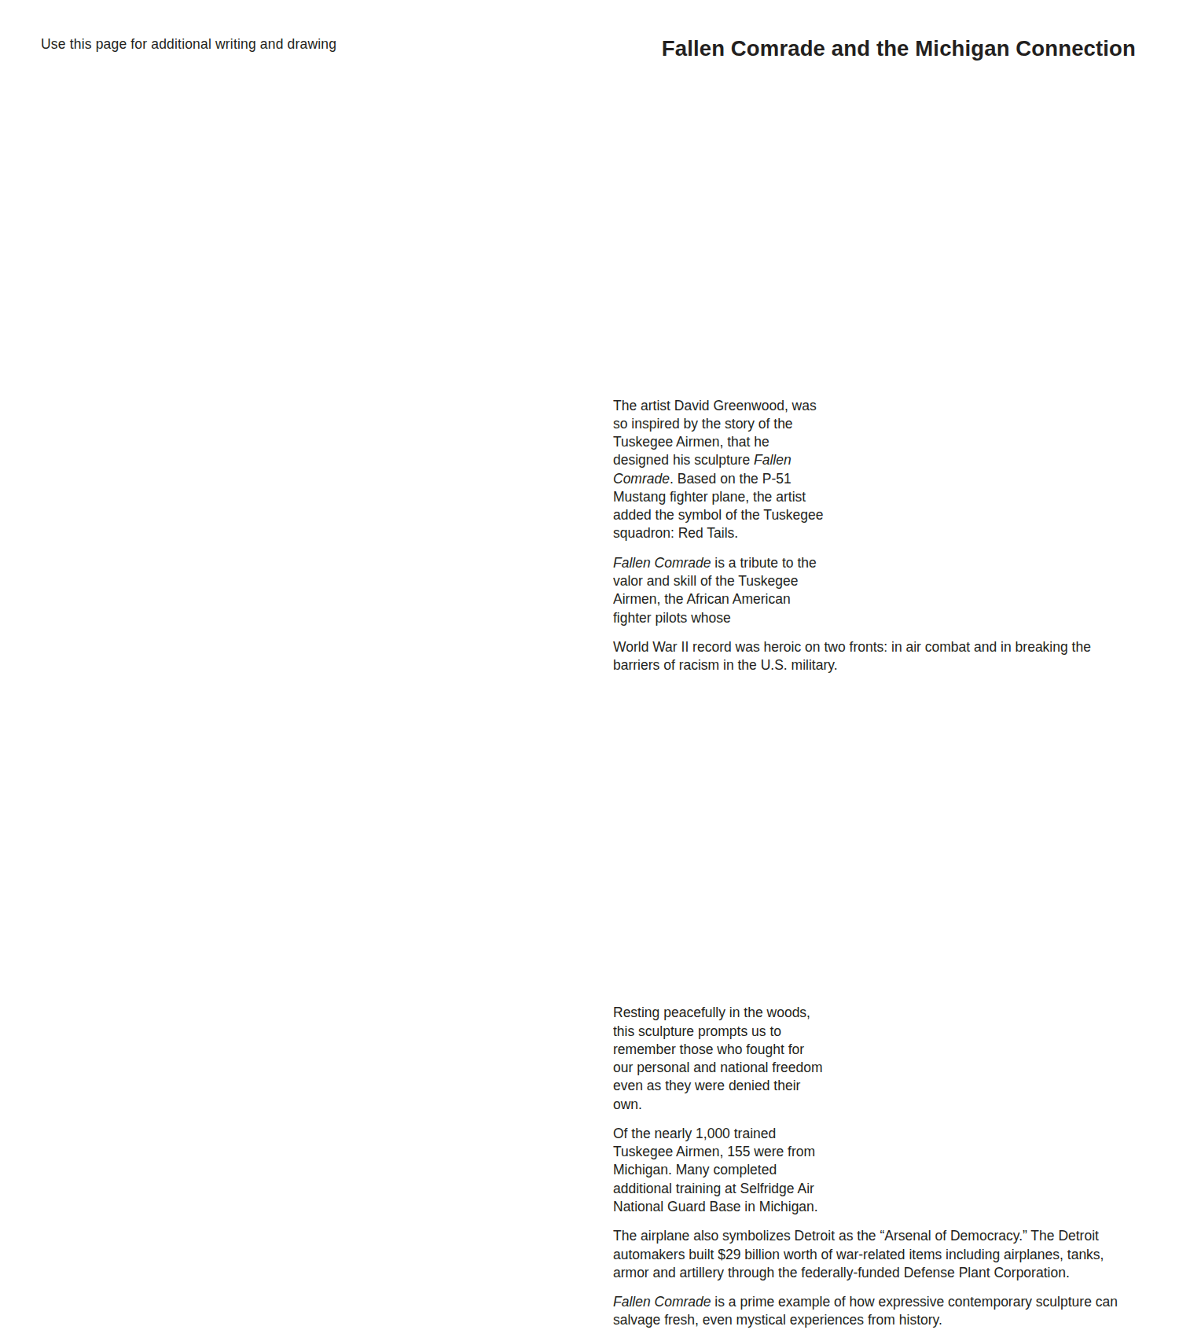Use this page for additional writing and drawing
Fallen Comrade and the Michigan Connection
The artist David Greenwood, was so inspired by the story of the Tuskegee Airmen, that he designed his sculpture Fallen Comrade. Based on the P-51 Mustang fighter plane, the artist added the symbol of the Tuskegee squadron: Red Tails.
Fallen Comrade is a tribute to the valor and skill of the Tuskegee Airmen, the African American fighter pilots whose
World War II record was heroic on two fronts: in air combat and in breaking the barriers of racism in the U.S. military.
Resting peacefully in the woods, this sculpture prompts us to remember those who fought for our personal and national freedom even as they were denied their own.
Of the nearly 1,000 trained Tuskegee Airmen, 155 were from Michigan. Many completed additional training at Selfridge Air National Guard Base in Michigan.
The airplane also symbolizes Detroit as the “Arsenal of Democracy.” The Detroit automakers built $29 billion worth of war-related items including airplanes, tanks, armor and artillery through the federally-funded Defense Plant Corporation.
Fallen Comrade is a prime example of how expressive contemporary sculpture can salvage fresh, even mystical experiences from history.